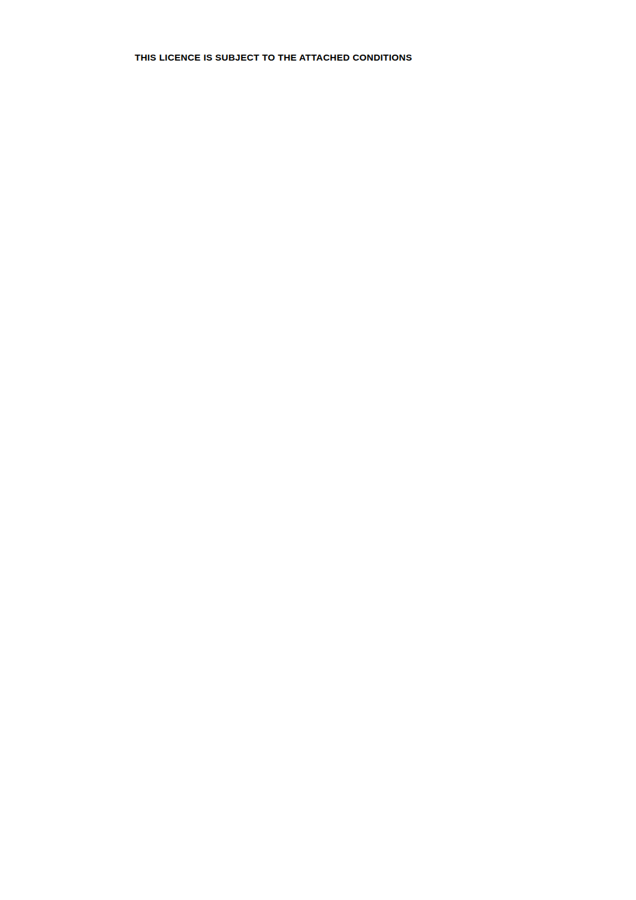THIS LICENCE IS SUBJECT TO THE ATTACHED CONDITIONS